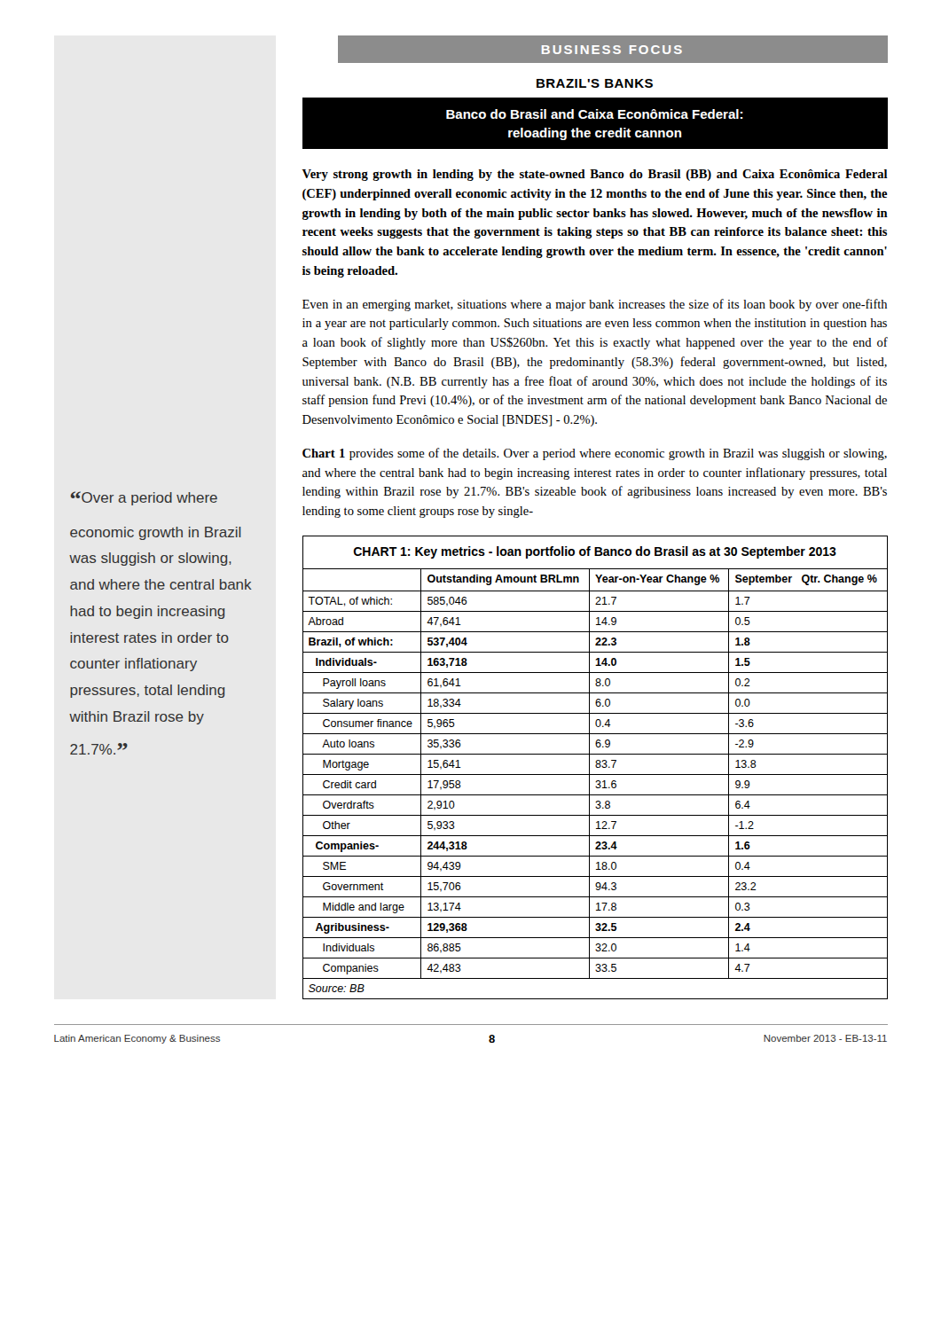“Over a period where economic growth in Brazil was sluggish or slowing, and where the central bank had to begin increasing interest rates in order to counter inflationary pressures, total lending within Brazil rose by 21.7%.”
BUSINESS FOCUS
BRAZIL'S BANKS
Banco do Brasil and Caixa Econômica Federal:
reloading the credit cannon
Very strong growth in lending by the state-owned Banco do Brasil (BB) and Caixa Econômica Federal (CEF) underpinned overall economic activity in the 12 months to the end of June this year. Since then, the growth in lending by both of the main public sector banks has slowed. However, much of the newsflow in recent weeks suggests that the government is taking steps so that BB can reinforce its balance sheet: this should allow the bank to accelerate lending growth over the medium term. In essence, the 'credit cannon' is being reloaded.
Even in an emerging market, situations where a major bank increases the size of its loan book by over one-fifth in a year are not particularly common. Such situations are even less common when the institution in question has a loan book of slightly more than US$260bn. Yet this is exactly what happened over the year to the end of September with Banco do Brasil (BB), the predominantly (58.3%) federal government-owned, but listed, universal bank. (N.B. BB currently has a free float of around 30%, which does not include the holdings of its staff pension fund Previ (10.4%), or of the investment arm of the national development bank Banco Nacional de Desenvolvimento Econômico e Social [BNDES] - 0.2%).
Chart 1 provides some of the details. Over a period where economic growth in Brazil was sluggish or slowing, and where the central bank had to begin increasing interest rates in order to counter inflationary pressures, total lending within Brazil rose by 21.7%. BB's sizeable book of agribusiness loans increased by even more. BB's lending to some client groups rose by single-
CHART 1: Key metrics - loan portfolio of Banco do Brasil as at 30 September 2013
| | Outstanding Amount BRLmn | Year-on-Year Change % | September Qtr. Change % |
| --- | --- | --- | --- |
| TOTAL, of which: | 585,046 | 21.7 | 1.7 |
| Abroad | 47,641 | 14.9 | 0.5 |
| Brazil, of which: | 537,404 | 22.3 | 1.8 |
| Individuals- | 163,718 | 14.0 | 1.5 |
| Payroll loans | 61,641 | 8.0 | 0.2 |
| Salary loans | 18,334 | 6.0 | 0.0 |
| Consumer finance | 5,965 | 0.4 | -3.6 |
| Auto loans | 35,336 | 6.9 | -2.9 |
| Mortgage | 15,641 | 83.7 | 13.8 |
| Credit card | 17,958 | 31.6 | 9.9 |
| Overdrafts | 2,910 | 3.8 | 6.4 |
| Other | 5,933 | 12.7 | -1.2 |
| Companies- | 244,318 | 23.4 | 1.6 |
| SME | 94,439 | 18.0 | 0.4 |
| Government | 15,706 | 94.3 | 23.2 |
| Middle and large | 13,174 | 17.8 | 0.3 |
| Agribusiness- | 129,368 | 32.5 | 2.4 |
| Individuals | 86,885 | 32.0 | 1.4 |
| Companies | 42,483 | 33.5 | 4.7 |
Source: BB
Latin American Economy & Business 8 November 2013 - EB-13-11